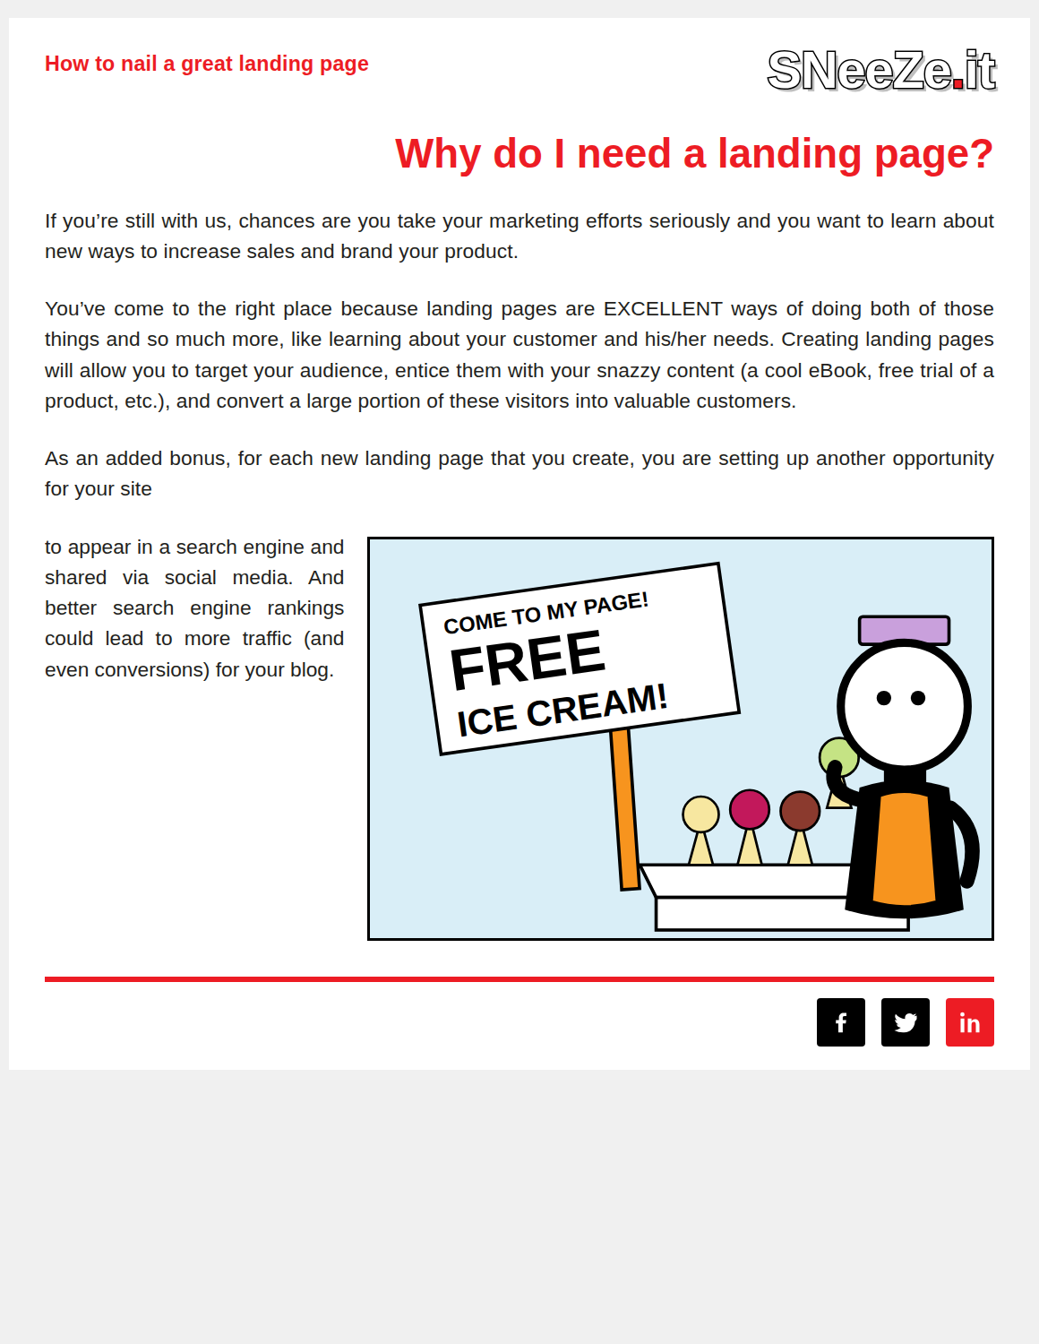How to nail a great landing page
SNeeZe. it
Why do I need a landing page?
If you’re still with us, chances are you take your marketing efforts seriously and you want to learn about new ways to increase sales and brand your product.
You’ve come to the right place because landing pages are EXCELLENT ways of doing both of those things and so much more, like learning about your customer and his/her needs. Creating landing pages will allow you to target your audience, entice them with your snazzy content (a cool eBook, free trial of a product, etc.), and convert a large portion of these visitors into valuable customers.
As an added bonus, for each new landing page that you create, you are setting up another opportunity for your site
COME TO MY PAGE! FREE ICE CREAM!
to appear in a search engine and shared via social media. And better search engine rankings could lead to more traffic (and even conversions) for your blog.